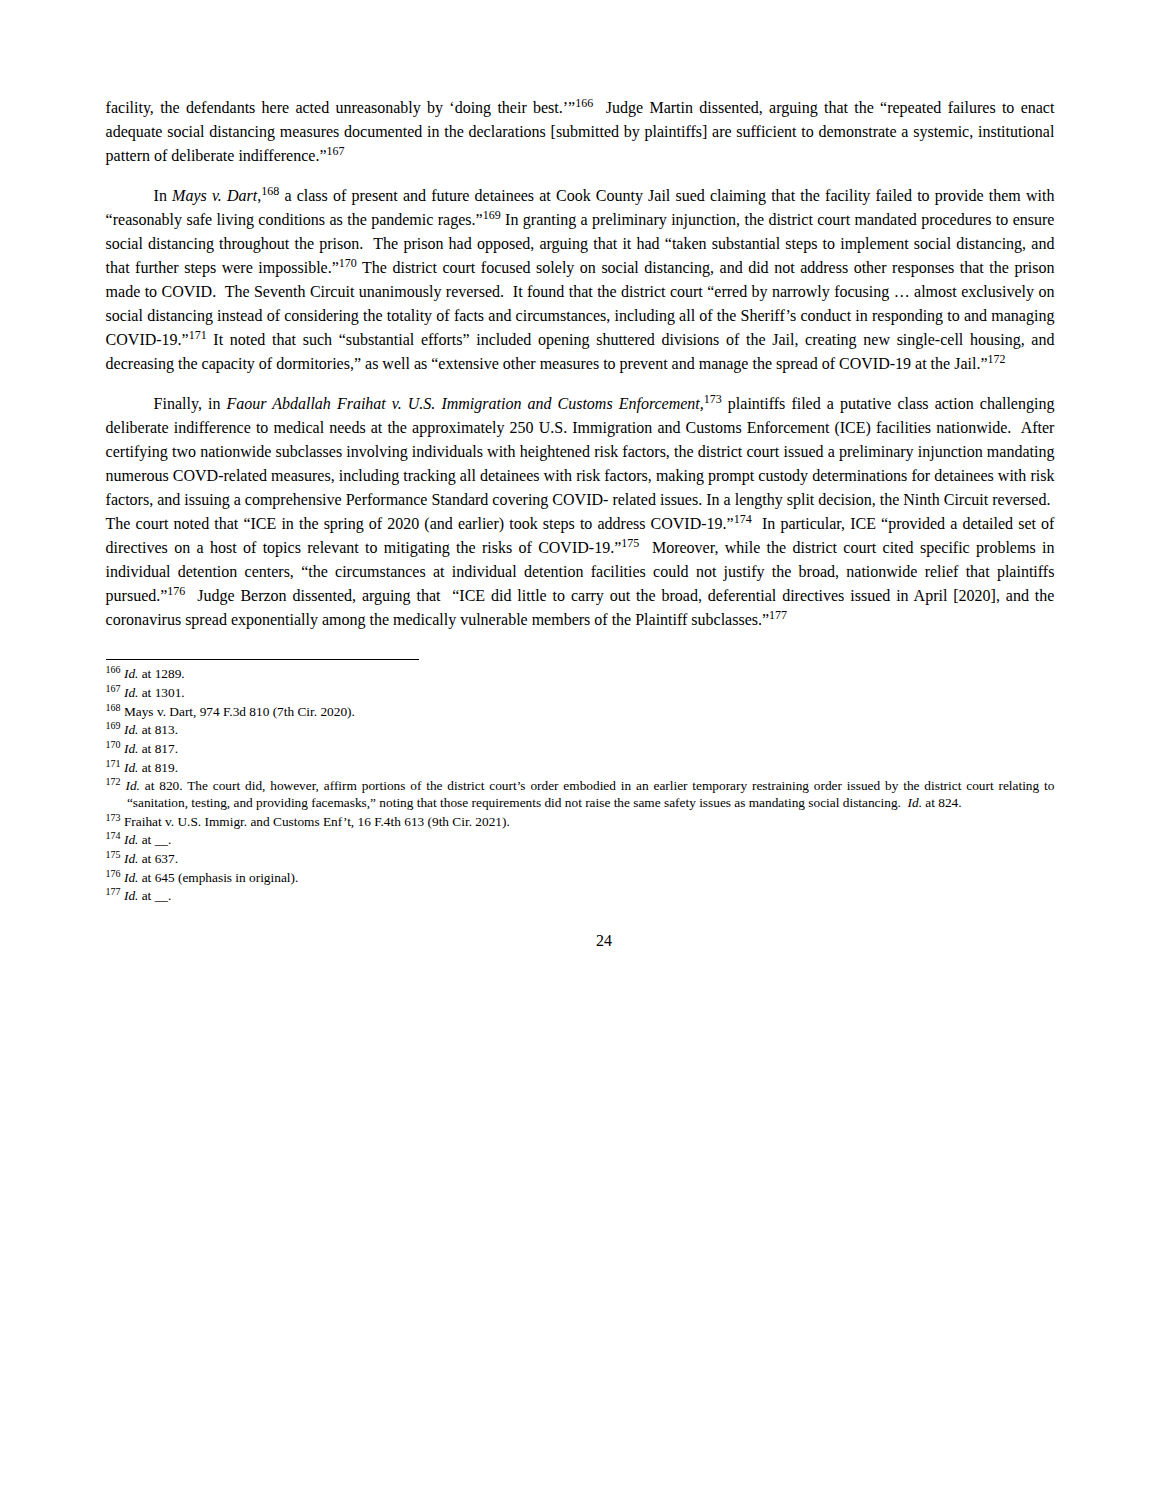facility, the defendants here acted unreasonably by ‘doing their best.’”166 Judge Martin dissented, arguing that the “repeated failures to enact adequate social distancing measures documented in the declarations [submitted by plaintiffs] are sufficient to demonstrate a systemic, institutional pattern of deliberate indifference.”167
In Mays v. Dart,168 a class of present and future detainees at Cook County Jail sued claiming that the facility failed to provide them with “reasonably safe living conditions as the pandemic rages.”169 In granting a preliminary injunction, the district court mandated procedures to ensure social distancing throughout the prison. The prison had opposed, arguing that it had “taken substantial steps to implement social distancing, and that further steps were impossible.”170 The district court focused solely on social distancing, and did not address other responses that the prison made to COVID. The Seventh Circuit unanimously reversed. It found that the district court “erred by narrowly focusing … almost exclusively on social distancing instead of considering the totality of facts and circumstances, including all of the Sheriff’s conduct in responding to and managing COVID-19.”171 It noted that such “substantial efforts” included opening shuttered divisions of the Jail, creating new single-cell housing, and decreasing the capacity of dormitories,” as well as “extensive other measures to prevent and manage the spread of COVID-19 at the Jail.”172
Finally, in Faour Abdallah Fraihat v. U.S. Immigration and Customs Enforcement,173 plaintiffs filed a putative class action challenging deliberate indifference to medical needs at the approximately 250 U.S. Immigration and Customs Enforcement (ICE) facilities nationwide. After certifying two nationwide subclasses involving individuals with heightened risk factors, the district court issued a preliminary injunction mandating numerous COVD-related measures, including tracking all detainees with risk factors, making prompt custody determinations for detainees with risk factors, and issuing a comprehensive Performance Standard covering COVID- related issues. In a lengthy split decision, the Ninth Circuit reversed. The court noted that “ICE in the spring of 2020 (and earlier) took steps to address COVID-19.”174 In particular, ICE “provided a detailed set of directives on a host of topics relevant to mitigating the risks of COVID-19.”175 Moreover, while the district court cited specific problems in individual detention centers, “the circumstances at individual detention facilities could not justify the broad, nationwide relief that plaintiffs pursued.”176 Judge Berzon dissented, arguing that “ICE did little to carry out the broad, deferential directives issued in April [2020], and the coronavirus spread exponentially among the medically vulnerable members of the Plaintiff subclasses.”177
166 Id. at 1289.
167 Id. at 1301.
168 Mays v. Dart, 974 F.3d 810 (7th Cir. 2020).
169 Id. at 813.
170 Id. at 817.
171 Id. at 819.
172 Id. at 820. The court did, however, affirm portions of the district court’s order embodied in an earlier temporary restraining order issued by the district court relating to “sanitation, testing, and providing facemasks,” noting that those requirements did not raise the same safety issues as mandating social distancing. Id. at 824.
173 Fraihat v. U.S. Immigr. and Customs Enf’t, 16 F.4th 613 (9th Cir. 2021).
174 Id. at __.
175 Id. at 637.
176 Id. at 645 (emphasis in original).
177 Id. at __.
24